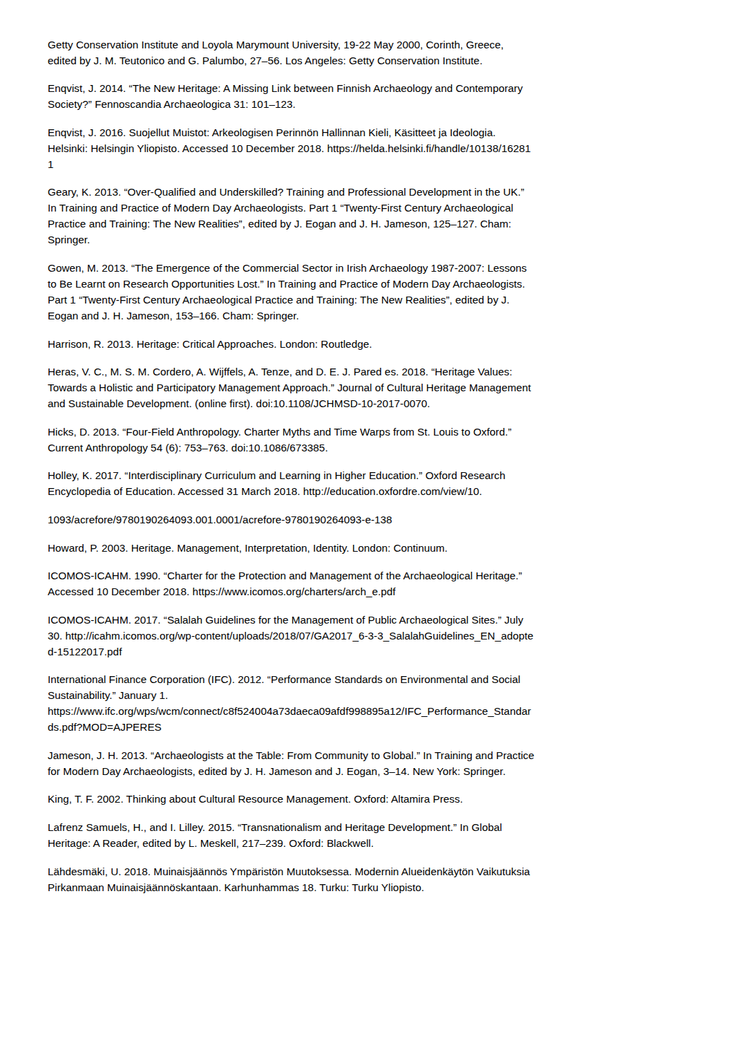Getty Conservation Institute and Loyola Marymount University, 19-22 May 2000, Corinth, Greece, edited by J. M. Teutonico and G. Palumbo, 27–56. Los Angeles: Getty Conservation Institute.
Enqvist, J. 2014. “The New Heritage: A Missing Link between Finnish Archaeology and Contemporary Society?” Fennoscandia Archaeologica 31: 101–123.
Enqvist, J. 2016. Suojellut Muistot: Arkeologisen Perinnön Hallinnan Kieli, Käsitteet ja Ideologia. Helsinki: Helsingin Yliopisto. Accessed 10 December 2018. https://helda.helsinki.fi/handle/10138/162811
Geary, K. 2013. “Over-Qualified and Underskilled? Training and Professional Development in the UK.” In Training and Practice of Modern Day Archaeologists. Part 1 “Twenty-First Century Archaeological Practice and Training: The New Realities”, edited by J. Eogan and J. H. Jameson, 125–127. Cham: Springer.
Gowen, M. 2013. “The Emergence of the Commercial Sector in Irish Archaeology 1987-2007: Lessons to Be Learnt on Research Opportunities Lost.” In Training and Practice of Modern Day Archaeologists. Part 1 “Twenty-First Century Archaeological Practice and Training: The New Realities”, edited by J. Eogan and J. H. Jameson, 153–166. Cham: Springer.
Harrison, R. 2013. Heritage: Critical Approaches. London: Routledge.
Heras, V. C., M. S. M. Cordero, A. Wijffels, A. Tenze, and D. E. J. Pared es. 2018. “Heritage Values: Towards a Holistic and Participatory Management Approach.” Journal of Cultural Heritage Management and Sustainable Development. (online first). doi:10.1108/JCHMSD-10-2017-0070.
Hicks, D. 2013. “Four-Field Anthropology. Charter Myths and Time Warps from St. Louis to Oxford.” Current Anthropology 54 (6): 753–763. doi:10.1086/673385.
Holley, K. 2017. “Interdisciplinary Curriculum and Learning in Higher Education.” Oxford Research Encyclopedia of Education. Accessed 31 March 2018. http://education.oxfordre.com/view/10.
1093/acrefore/9780190264093.001.0001/acrefore-9780190264093-e-138
Howard, P. 2003. Heritage. Management, Interpretation, Identity. London: Continuum.
ICOMOS-ICAHM. 1990. “Charter for the Protection and Management of the Archaeological Heritage.” Accessed 10 December 2018. https://www.icomos.org/charters/arch_e.pdf
ICOMOS-ICAHM. 2017. “Salalah Guidelines for the Management of Public Archaeological Sites.” July 30. http://icahm.icomos.org/wp-content/uploads/2018/07/GA2017_6-3-3_SalalahGuidelines_EN_adopted-15122017.pdf
International Finance Corporation (IFC). 2012. “Performance Standards on Environmental and Social Sustainability.” January 1.
https://www.ifc.org/wps/wcm/connect/c8f524004a73daeca09afdf998895a12/IFC_Performance_Standards.pdf?MOD=AJPERES
Jameson, J. H. 2013. “Archaeologists at the Table: From Community to Global.” In Training and Practice for Modern Day Archaeologists, edited by J. H. Jameson and J. Eogan, 3–14. New York: Springer.
King, T. F. 2002. Thinking about Cultural Resource Management. Oxford: Altamira Press.
Lafrenz Samuels, H., and I. Lilley. 2015. “Transnationalism and Heritage Development.” In Global Heritage: A Reader, edited by L. Meskell, 217–239. Oxford: Blackwell.
Lähdesmäki, U. 2018. Muinaisjäännös Ympäristön Muutoksessa. Modernin Alueidenkäytön Vaikutuksia Pirkanmaan Muinaisjäännöskantaan. Karhunhammas 18. Turku: Turku Yliopisto.